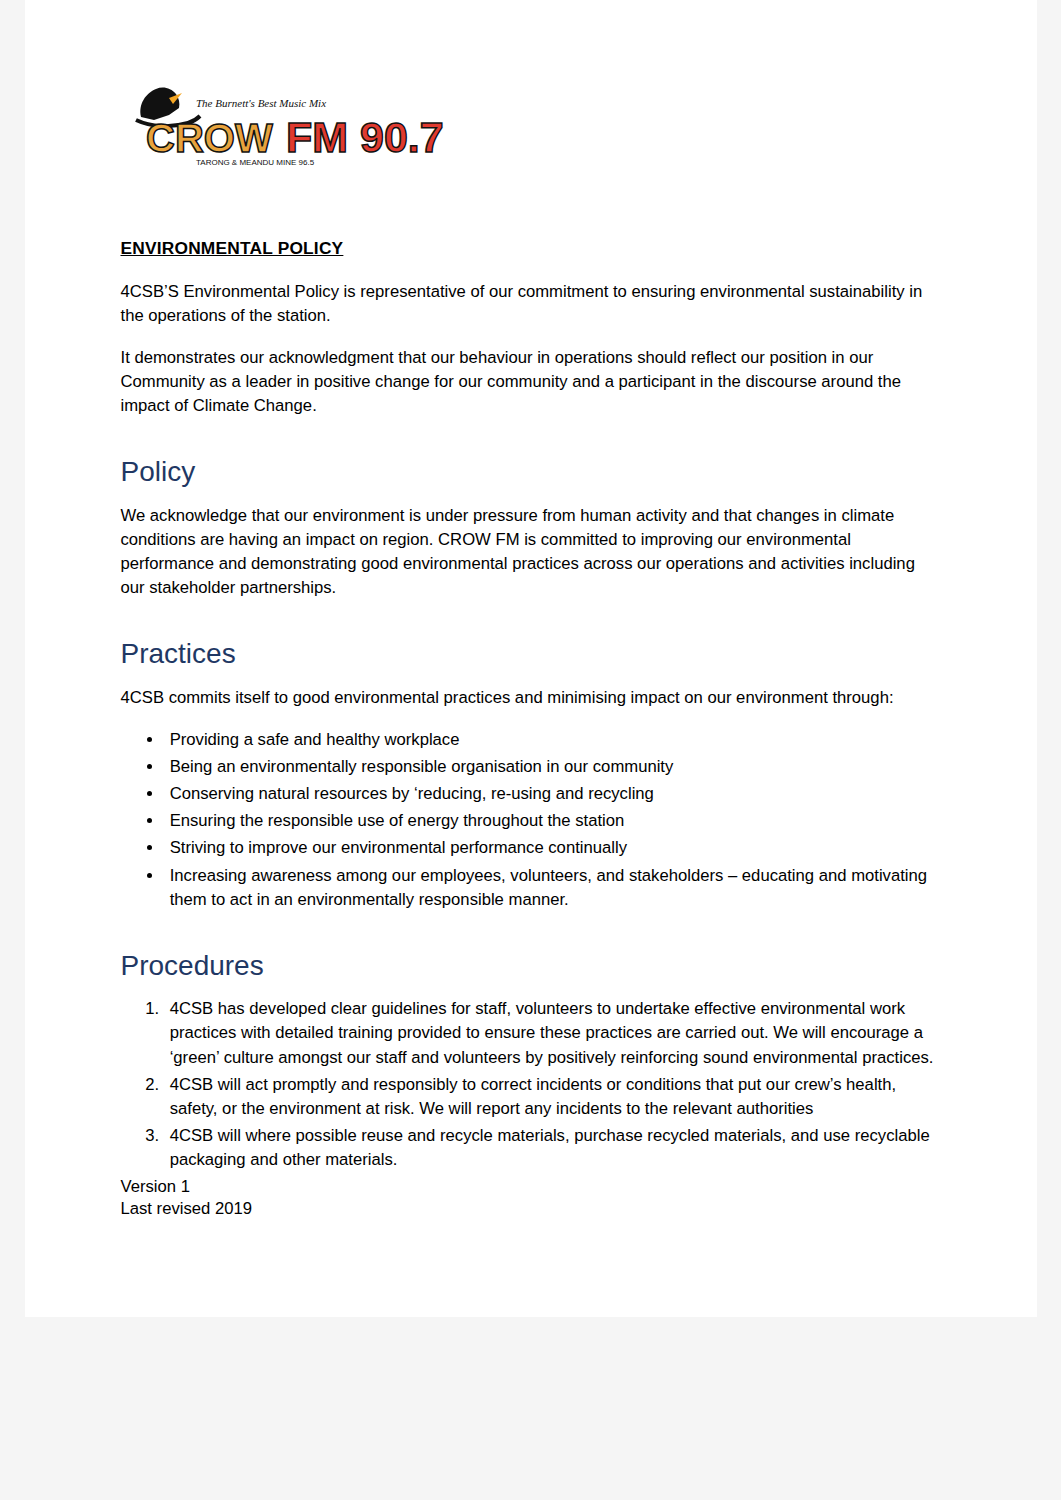CROW FM 90.7 station logo
Environmental Policy
4CSB’S Environmental Policy is representative of our commitment to ensuring environmental sustainability in the operations of the station.
It demonstrates our acknowledgment that our behaviour in operations should reflect our position in our Community as a leader in positive change for our community and a participant in the discourse around the impact of Climate Change.
Policy
We acknowledge that our environment is under pressure from human activity and that changes in climate conditions are having an impact on region. CROW FM is committed to improving our environmental performance and demonstrating good environmental practices across our operations and activities including our stakeholder partnerships.
Practices
4CSB commits itself to good environmental practices and minimising impact on our environment through:
Providing a safe and healthy workplace
Being an environmentally responsible organisation in our community
Conserving natural resources by ‘reducing, re-using and recycling
Ensuring the responsible use of energy throughout the station
Striving to improve our environmental performance continually
Increasing awareness among our employees, volunteers, and stakeholders – educating and motivating them to act in an environmentally responsible manner.
Procedures
4CSB has developed clear guidelines for staff, volunteers to undertake effective environmental work practices with detailed training provided to ensure these practices are carried out. We will encourage a ‘green’ culture amongst our staff and volunteers by positively reinforcing sound environmental practices.
4CSB will act promptly and responsibly to correct incidents or conditions that put our crew’s health, safety, or the environment at risk. We will report any incidents to the relevant authorities
4CSB will where possible reuse and recycle materials, purchase recycled materials, and use recyclable packaging and other materials.
Version 1
Last revised 2019